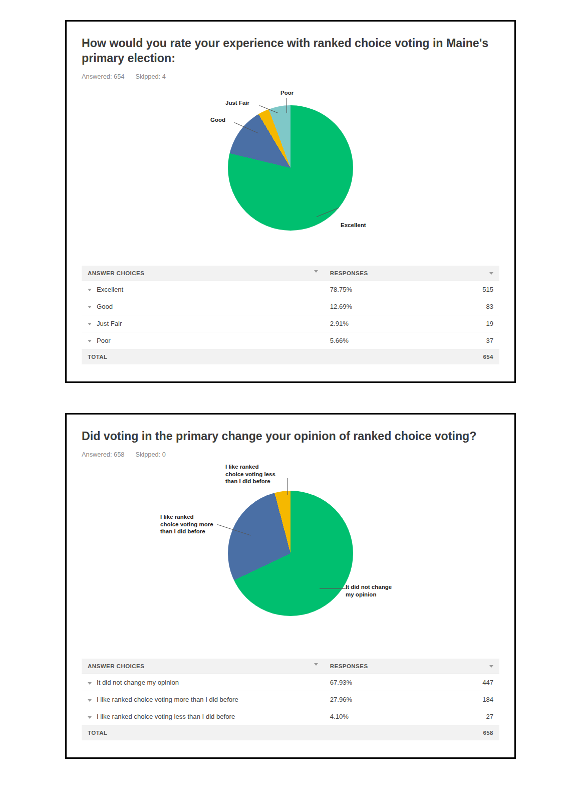How would you rate your experience with ranked choice voting in Maine's primary election:
Answered: 654 Skipped: 4
Poor
Just Fair
Good
Excellent
| ANSWER CHOICES | RESPONSES | |
| --- | --- | --- |
| Excellent | 78.75% | 515 |
| Good | 12.69% | 83 |
| Just Fair | 2.91% | 19 |
| Poor | 5.66% | 37 |
| TOTAL | | 654 |
Did voting in the primary change your opinion of ranked choice voting?
Answered: 658 Skipped: 0
I like ranked
choice voting less
than I did before
I like ranked
choice voting more
than I did before
It did not change
my opinion
| ANSWER CHOICES | RESPONSES | |
| --- | --- | --- |
| It did not change my opinion | 67.93% | 447 |
| I like ranked choice voting more than I did before | 27.96% | 184 |
| I like ranked choice voting less than I did before | 4.10% | 27 |
| TOTAL | | 658 |